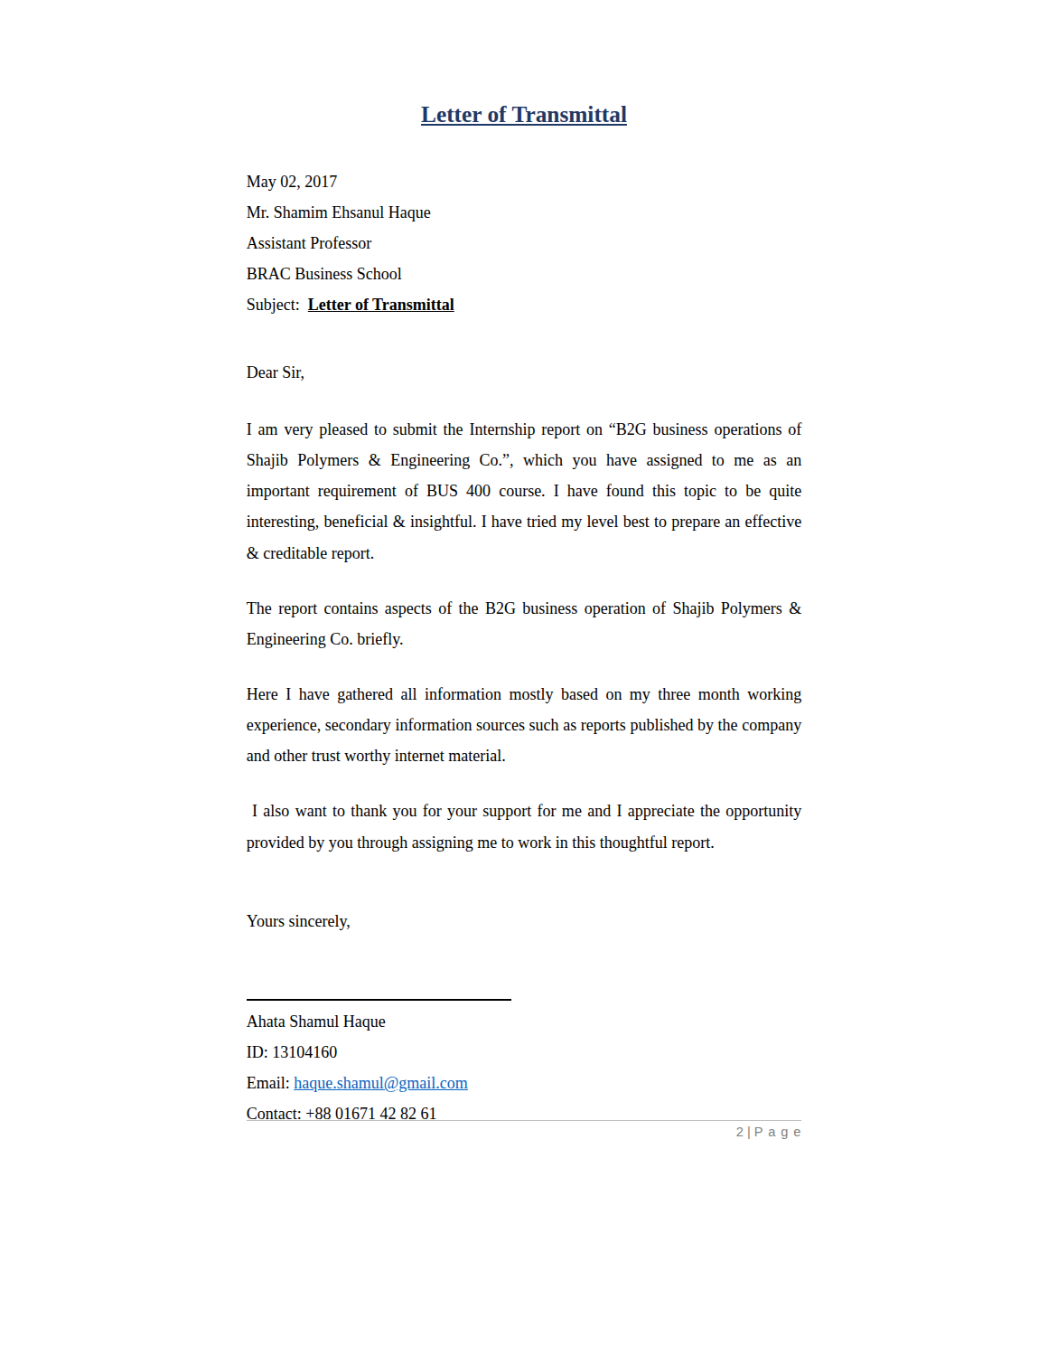Letter of Transmittal
May 02, 2017
Mr. Shamim Ehsanul Haque
Assistant Professor
BRAC Business School
Subject: Letter of Transmittal
Dear Sir,
I am very pleased to submit the Internship report on “B2G business operations of Shajib Polymers & Engineering Co.”, which you have assigned to me as an important requirement of BUS 400 course. I have found this topic to be quite interesting, beneficial & insightful. I have tried my level best to prepare an effective & creditable report.
The report contains aspects of the B2G business operation of Shajib Polymers & Engineering Co. briefly.
Here I have gathered all information mostly based on my three month working experience, secondary information sources such as reports published by the company and other trust worthy internet material.
I also want to thank you for your support for me and I appreciate the opportunity provided by you through assigning me to work in this thoughtful report.
Yours sincerely,
Ahata Shamul Haque
ID: 13104160
Email: haque.shamul@gmail.com
Contact: +88 01671 42 82 61
2 | P a g e